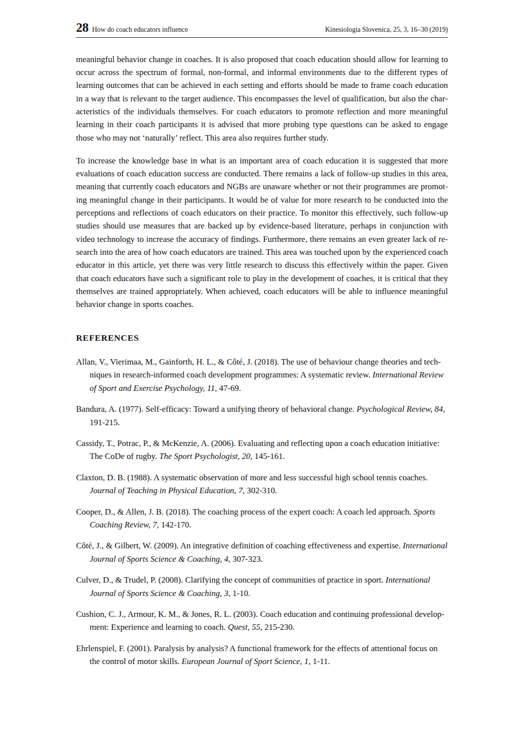28 How do coach educators influence
Kinesiologia Slovenica, 25, 3, 16–30 (2019)
meaningful behavior change in coaches. It is also proposed that coach education should allow for learning to occur across the spectrum of formal, non-formal, and informal environments due to the different types of learning outcomes that can be achieved in each setting and efforts should be made to frame coach education in a way that is relevant to the target audience. This encompasses the level of qualification, but also the characteristics of the individuals themselves. For coach educators to promote reflection and more meaningful learning in their coach participants it is advised that more probing type questions can be asked to engage those who may not ‘naturally’ reflect. This area also requires further study.
To increase the knowledge base in what is an important area of coach education it is suggested that more evaluations of coach education success are conducted. There remains a lack of follow-up studies in this area, meaning that currently coach educators and NGBs are unaware whether or not their programmes are promoting meaningful change in their participants. It would be of value for more research to be conducted into the perceptions and reflections of coach educators on their practice. To monitor this effectively, such follow-up studies should use measures that are backed up by evidence-based literature, perhaps in conjunction with video technology to increase the accuracy of findings. Furthermore, there remains an even greater lack of research into the area of how coach educators are trained. This area was touched upon by the experienced coach educator in this article, yet there was very little research to discuss this effectively within the paper. Given that coach educators have such a significant role to play in the development of coaches, it is critical that they themselves are trained appropriately. When achieved, coach educators will be able to influence meaningful behavior change in sports coaches.
References
Allan, V., Vierimaa, M., Gainforth, H. L., & Côté, J. (2018). The use of behaviour change theories and techniques in research-informed coach development programmes: A systematic review. International Review of Sport and Exercise Psychology, 11, 47-69.
Bandura, A. (1977). Self-efficacy: Toward a unifying theory of behavioral change. Psychological Review, 84, 191-215.
Cassidy, T., Potrac, P., & McKenzie, A. (2006). Evaluating and reflecting upon a coach education initiative: The CoDe of rugby. The Sport Psychologist, 20, 145-161.
Claxton, D. B. (1988). A systematic observation of more and less successful high school tennis coaches. Journal of Teaching in Physical Education, 7, 302-310.
Cooper, D., & Allen, J. B. (2018). The coaching process of the expert coach: A coach led approach. Sports Coaching Review, 7, 142-170.
Côté, J., & Gilbert, W. (2009). An integrative definition of coaching effectiveness and expertise. International Journal of Sports Science & Coaching, 4, 307-323.
Culver, D., & Trudel, P. (2008). Clarifying the concept of communities of practice in sport. International Journal of Sports Science & Coaching, 3, 1-10.
Cushion, C. J., Armour, K. M., & Jones, R. L. (2003). Coach education and continuing professional development: Experience and learning to coach. Quest, 55, 215-230.
Ehrlenspiel, F. (2001). Paralysis by analysis? A functional framework for the effects of attentional focus on the control of motor skills. European Journal of Sport Science, 1, 1-11.